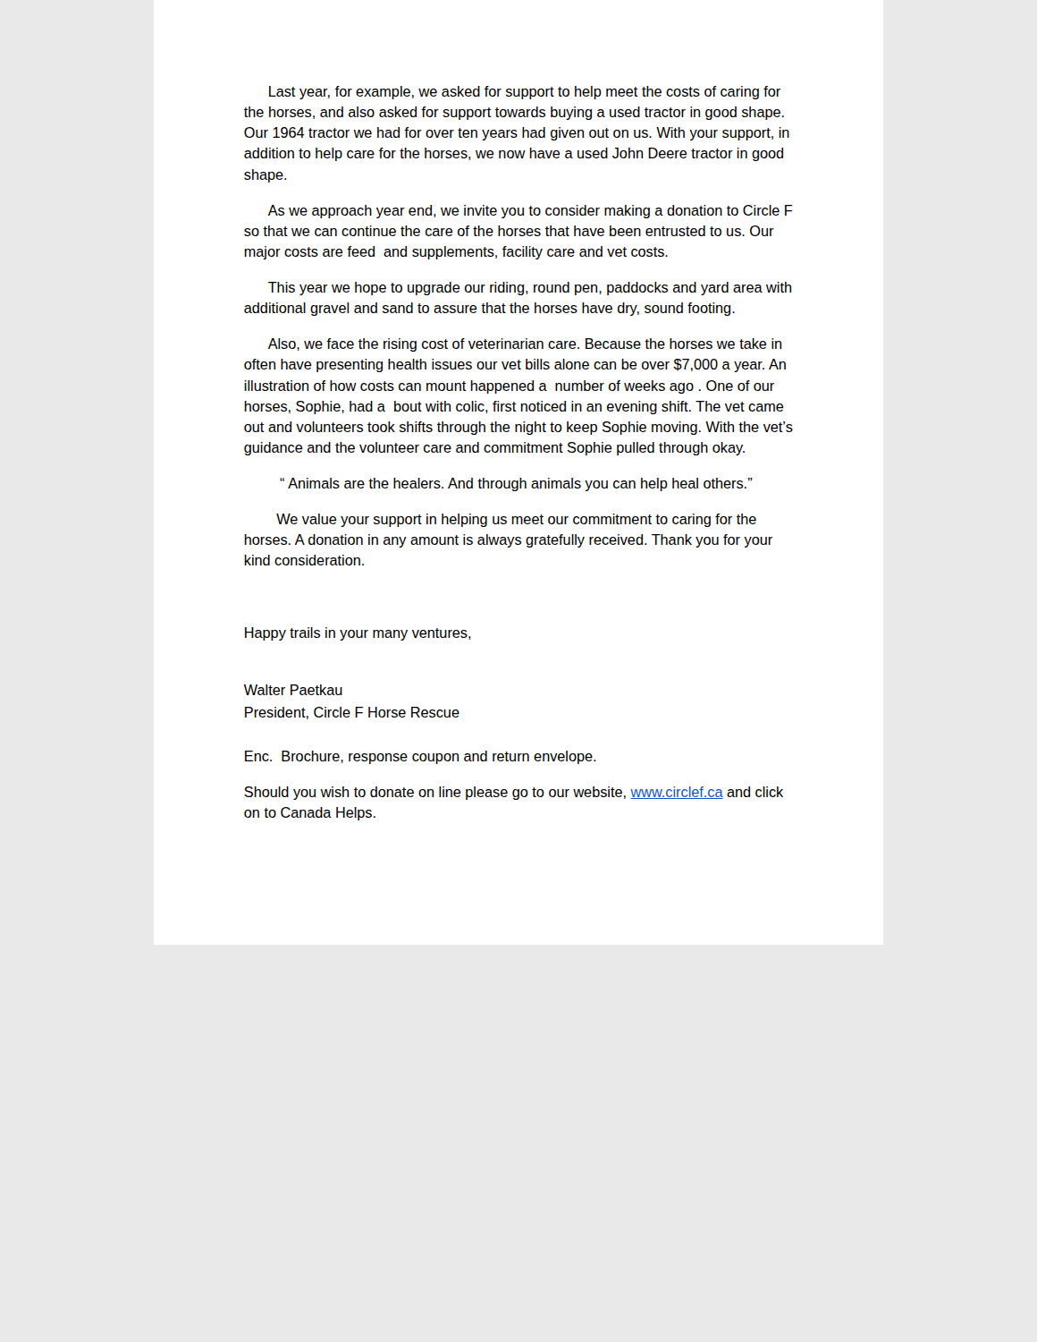Last year, for example, we asked for support to help meet the costs of caring for the horses, and also asked for support towards buying a used tractor in good shape. Our 1964 tractor we had for over ten years had given out on us. With your support, in addition to help care for the horses, we now have a used John Deere tractor in good shape.
As we approach year end, we invite you to consider making a donation to Circle F so that we can continue the care of the horses that have been entrusted to us. Our major costs are feed and supplements, facility care and vet costs.
This year we hope to upgrade our riding, round pen, paddocks and yard area with additional gravel and sand to assure that the horses have dry, sound footing.
Also, we face the rising cost of veterinarian care. Because the horses we take in often have presenting health issues our vet bills alone can be over $7,000 a year. An illustration of how costs can mount happened a number of weeks ago . One of our horses, Sophie, had a bout with colic, first noticed in an evening shift. The vet came out and volunteers took shifts through the night to keep Sophie moving. With the vet’s guidance and the volunteer care and commitment Sophie pulled through okay.
“ Animals are the healers. And through animals you can help heal others.”
We value your support in helping us meet our commitment to caring for the horses. A donation in any amount is always gratefully received. Thank you for your kind consideration.
Happy trails in your many ventures,
Walter Paetkau
President, Circle F Horse Rescue
Enc. Brochure, response coupon and return envelope.
Should you wish to donate on line please go to our website, www.circlef.ca and click on to Canada Helps.